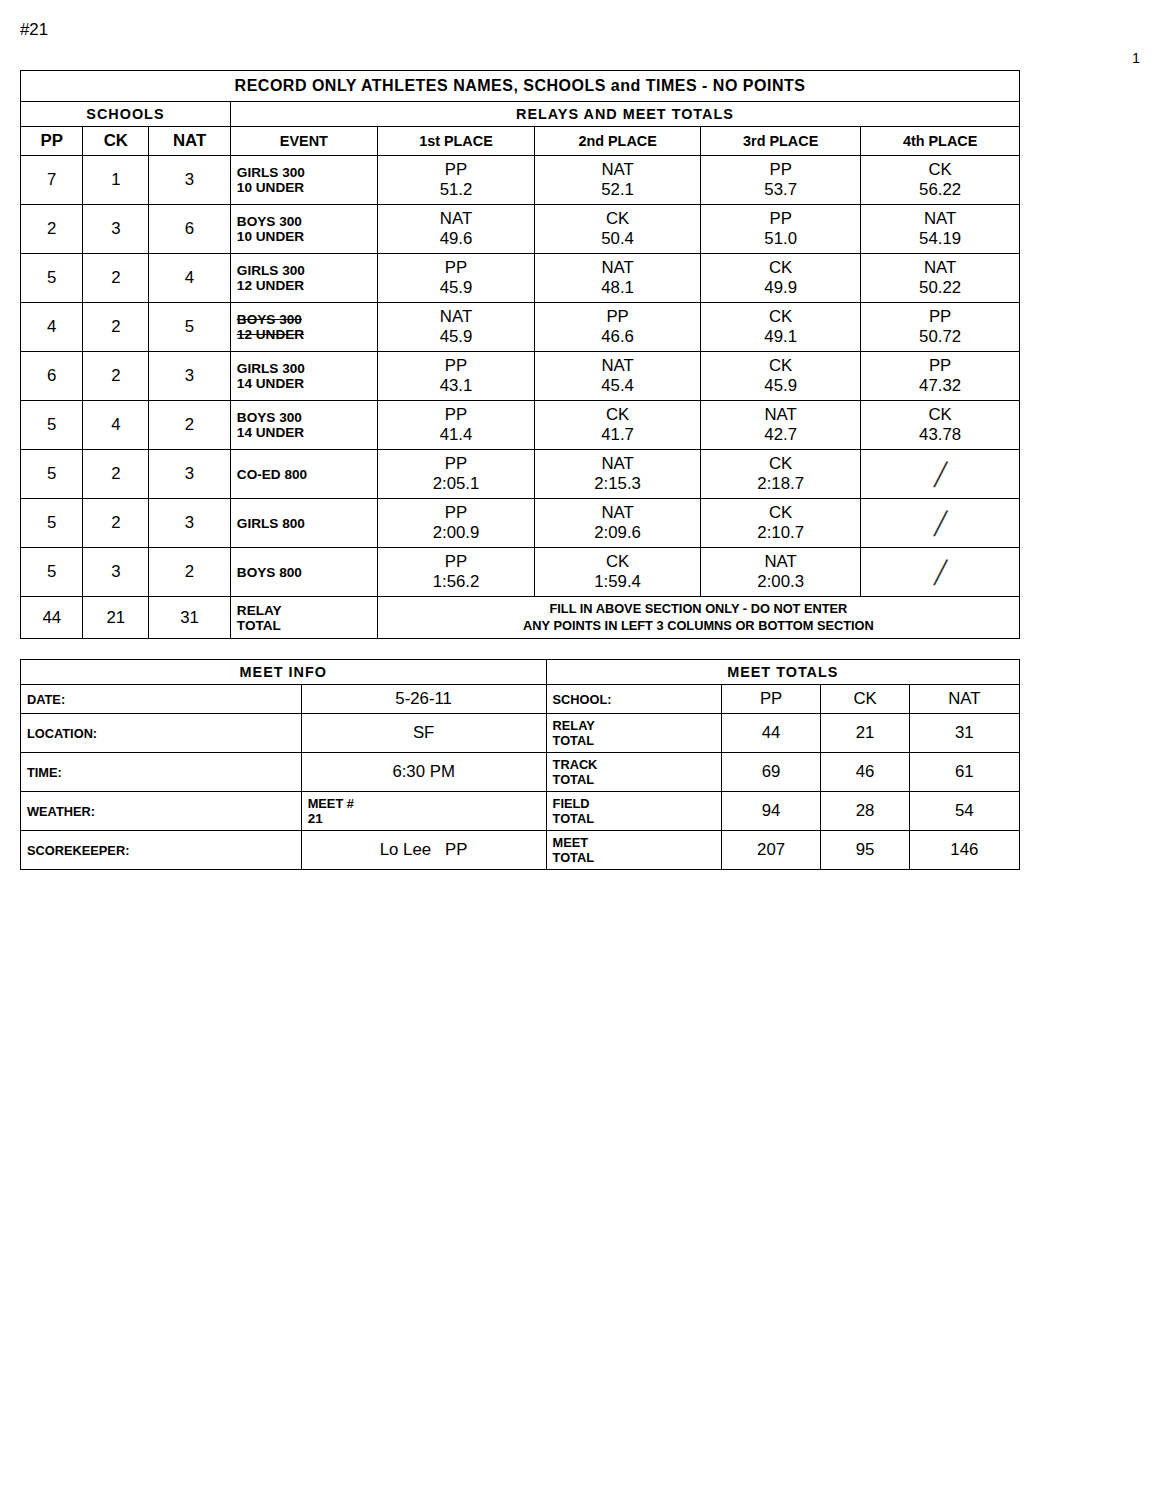#21
1
RECORD ONLY ATHLETES NAMES, SCHOOLS and TIMES - NO POINTS
| SCHOOLS | RELAYS AND MEET TOTALS |
| --- | --- |
| PP | CK | NAT | EVENT | 1st PLACE | 2nd PLACE | 3rd PLACE | 4th PLACE |
| 7 | 1 | 3 | GIRLS 300 10 UNDER | PP 51.2 | NAT 52.1 | PP 53.7 | CK 56.22 |
| 2 | 3 | 6 | BOYS 300 10 UNDER | NAT 49.6 | CK 50.4 | PP 51.0 | NAT 54.19 |
| 5 | 2 | 4 | GIRLS 300 12 UNDER | PP 45.9 | NAT 48.1 | CK 49.9 | NAT 50.22 |
| 4 | 2 | 5 | BOYS 300 12 UNDER | NAT 45.9 | PP 46.6 | CK 49.1 | PP 50.72 |
| 6 | 2 | 3 | GIRLS 300 14 UNDER | PP 43.1 | NAT 45.4 | CK 45.9 | PP 47.32 |
| 5 | 4 | 2 | BOYS 300 14 UNDER | PP 41.4 | CK 41.7 | NAT 42.7 | CK 43.78 |
| 5 | 2 | 3 | CO-ED 800 | PP 2:05.1 | NAT 2:15.3 | CK 2:18.7 | ╱ |
| 5 | 2 | 3 | GIRLS 800 | PP 2:00.9 | NAT 2:09.6 | CK 2:10.7 | ╱ |
| 5 | 3 | 2 | BOYS 800 | PP 1:56.2 | CK 1:59.4 | NAT 2:00.3 | ╱ |
| 44 | 21 | 31 | RELAY TOTAL | FILL IN ABOVE SECTION ONLY - DO NOT ENTER ANY POINTS IN LEFT 3 COLUMNS OR BOTTOM SECTION |
| MEET INFO | MEET TOTALS |
| --- | --- |
| DATE: | 5-26-11 | SCHOOL: | PP | CK | NAT |
| LOCATION: | SF | RELAY TOTAL | 44 | 21 | 31 |
| TIME: | 6:30 PM | TRACK TOTAL | 69 | 46 | 61 |
| WEATHER: | MEET # 21 | FIELD TOTAL | 94 | 28 | 54 |
| SCOREKEEPER: | Lo Lee PP | MEET TOTAL | 207 | 95 | 146 |